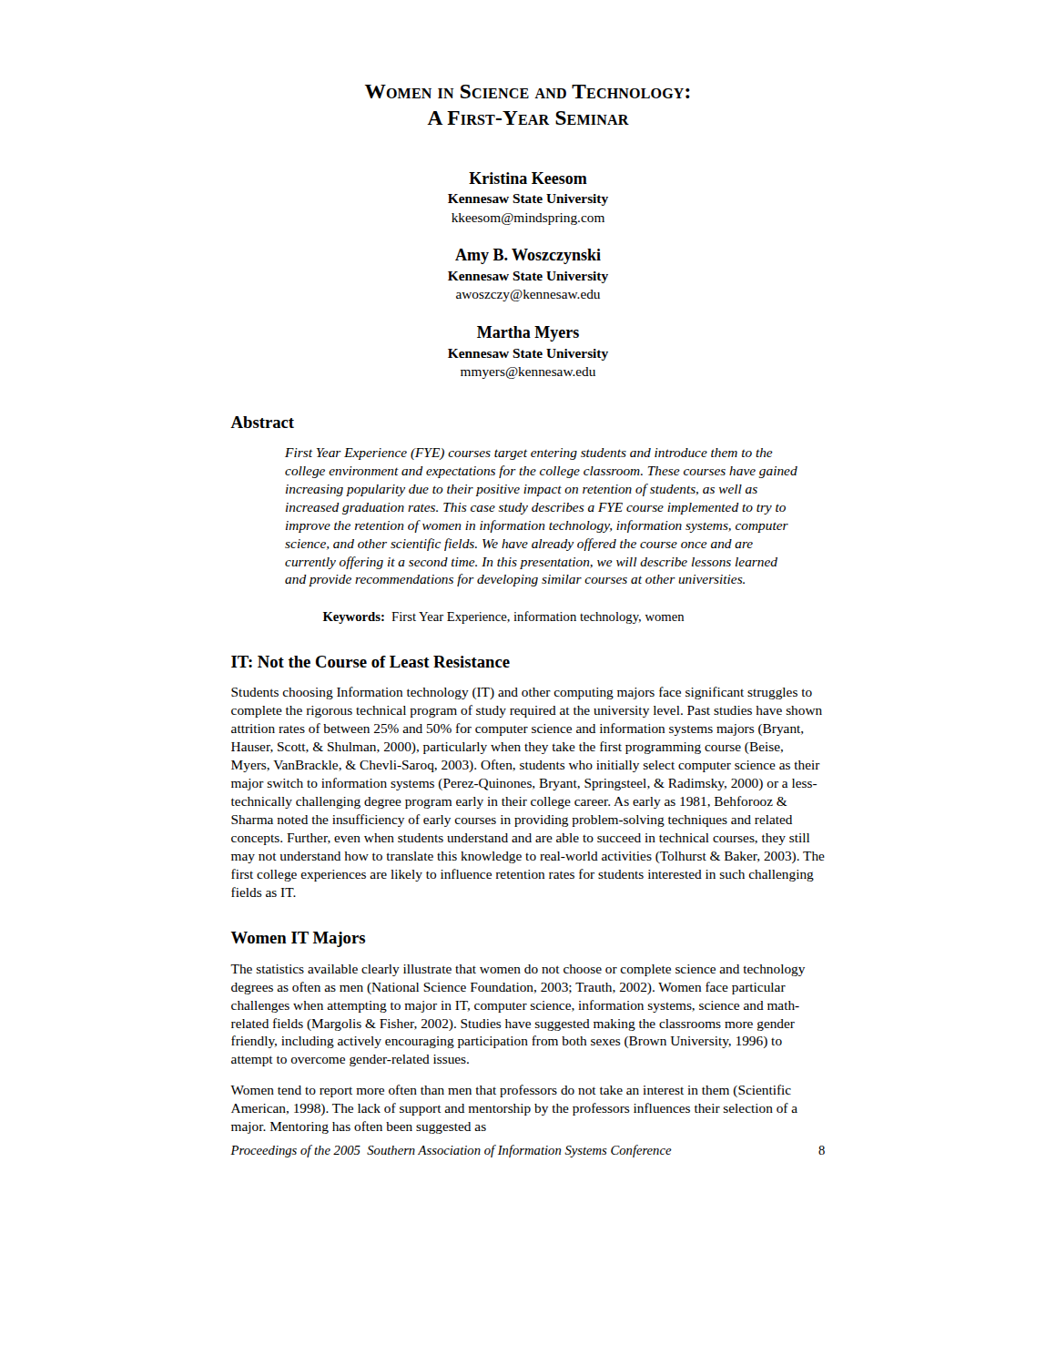Women in Science and Technology:
A First-Year Seminar
Kristina Keesom
Kennesaw State University
kkeesom@mindspring.com
Amy B. Woszczynski
Kennesaw State University
awoszczy@kennesaw.edu
Martha Myers
Kennesaw State University
mmyers@kennesaw.edu
Abstract
First Year Experience (FYE) courses target entering students and introduce them to the college environment and expectations for the college classroom. These courses have gained increasing popularity due to their positive impact on retention of students, as well as increased graduation rates. This case study describes a FYE course implemented to try to improve the retention of women in information technology, information systems, computer science, and other scientific fields. We have already offered the course once and are currently offering it a second time. In this presentation, we will describe lessons learned and provide recommendations for developing similar courses at other universities.
Keywords: First Year Experience, information technology, women
IT: Not the Course of Least Resistance
Students choosing Information technology (IT) and other computing majors face significant struggles to complete the rigorous technical program of study required at the university level. Past studies have shown attrition rates of between 25% and 50% for computer science and information systems majors (Bryant, Hauser, Scott, & Shulman, 2000), particularly when they take the first programming course (Beise, Myers, VanBrackle, & Chevli-Saroq, 2003). Often, students who initially select computer science as their major switch to information systems (Perez-Quinones, Bryant, Springsteel, & Radimsky, 2000) or a less-technically challenging degree program early in their college career. As early as 1981, Behforooz & Sharma noted the insufficiency of early courses in providing problem-solving techniques and related concepts. Further, even when students understand and are able to succeed in technical courses, they still may not understand how to translate this knowledge to real-world activities (Tolhurst & Baker, 2003). The first college experiences are likely to influence retention rates for students interested in such challenging fields as IT.
Women IT Majors
The statistics available clearly illustrate that women do not choose or complete science and technology degrees as often as men (National Science Foundation, 2003; Trauth, 2002). Women face particular challenges when attempting to major in IT, computer science, information systems, science and math-related fields (Margolis & Fisher, 2002). Studies have suggested making the classrooms more gender friendly, including actively encouraging participation from both sexes (Brown University, 1996) to attempt to overcome gender-related issues.
Women tend to report more often than men that professors do not take an interest in them (Scientific American, 1998). The lack of support and mentorship by the professors influences their selection of a major. Mentoring has often been suggested as
Proceedings of the 2005 Southern Association of Information Systems Conference 8